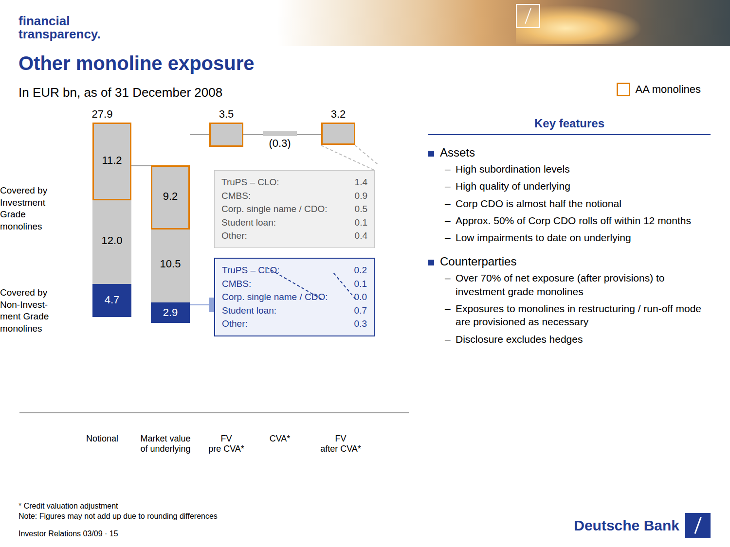financial
transparency.
Other monoline exposure
In EUR bn, as of 31 December 2008
AA monolines
Notional Market value
of underlying FV
pre CVA* CVA* FV
after CVA*
27.9
11.2
12.0
4.7
9.2
10.5
2.9
3.5
1.8
(0.3)
(0.6)
3.2
1.2
| TruPS – CLO: | 1.4 |
| CMBS: | 0.9 |
| Corp. single name / CDO: | 0.5 |
| Student loan: | 0.1 |
| Other: | 0.4 |
| TruPS – CLO: | 0.2 |
| CMBS: | 0.1 |
| Corp. single name / CDO: | 0.0 |
| Student loan: | 0.7 |
| Other: | 0.3 |
Covered by
Investment
Grade
monolines
Covered by
Non-Invest-
ment Grade
monolines
Key features
Assets
High subordination levels
High quality of underlying
Corp CDO is almost half the notional
Approx. 50% of Corp CDO rolls off within 12 months
Low impairments to date on underlying
Counterparties
Over 70% of net exposure (after provisions) to investment grade monolines
Exposures to monolines in restructuring / run-off mode are provisioned as necessary
Disclosure excludes hedges
* Credit valuation adjustment
Note: Figures may not add up due to rounding differences
Investor Relations 03/09 · 15
Deutsche Bank